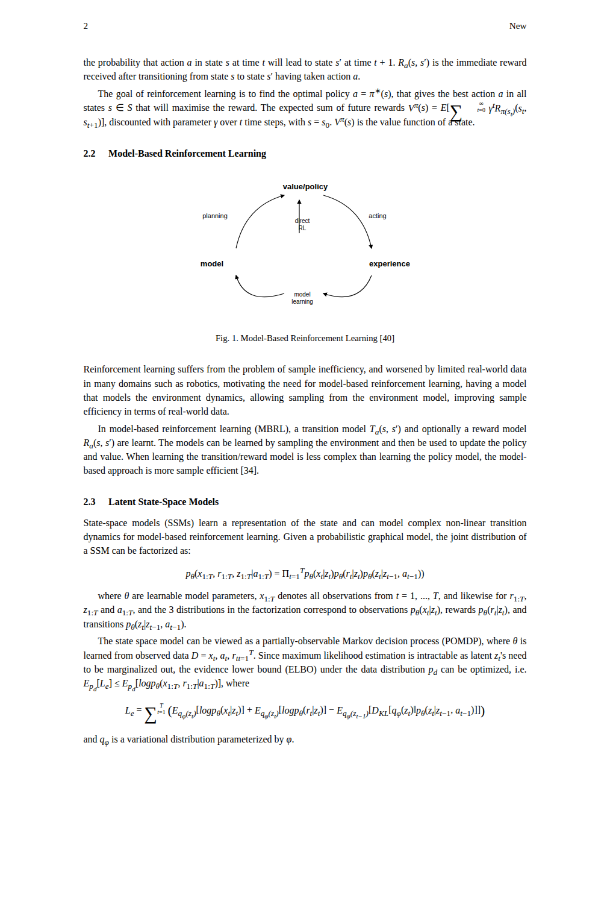2 New
the probability that action a in state s at time t will lead to state s′ at time t + 1. Ra(s, s′) is the immediate reward received after transitioning from state s to state s′ having taken action a.
The goal of reinforcement learning is to find the optimal policy a = π∗(s), that gives the best action a in all states s ∈ S that will maximise the reward. The expected sum of future rewards Vπ(s) = E[∑∞t=0 γtRπ(st)(st, st+1)], discounted with parameter γ over t time steps, with s = s0. Vπ(s) is the value function of a state.
2.2 Model-Based Reinforcement Learning
Fig. 1. Model-Based Reinforcement Learning [40]
Reinforcement learning suffers from the problem of sample inefficiency, and worsened by limited real-world data in many domains such as robotics, motivating the need for model-based reinforcement learning, having a model that models the environment dynamics, allowing sampling from the environment model, improving sample efficiency in terms of real-world data.
In model-based reinforcement learning (MBRL), a transition model Ta(s, s′) and optionally a reward model Ra(s, s′) are learnt. The models can be learned by sampling the environment and then be used to update the policy and value. When learning the transition/reward model is less complex than learning the policy model, the model-based approach is more sample efficient [34].
2.3 Latent State-Space Models
State-space models (SSMs) learn a representation of the state and can model complex non-linear transition dynamics for model-based reinforcement learning. Given a probabilistic graphical model, the joint distribution of a SSM can be factorized as:
pθ(x1:T, r1:T, z1:T|a1:T) = Πt=1Tpθ(xt|zt)pθ(rt|zt)pθ(zt|zt−1, at−1))
where θ are learnable model parameters, x1:T denotes all observations from t = 1, ..., T, and likewise for r1:T, z1:T and a1:T, and the 3 distributions in the factorization correspond to observations pθ(xt|zt), rewards pθ(rt|zt), and transitions pθ(zt|zt−1, at−1).
The state space model can be viewed as a partially-observable Markov decision process (POMDP), where θ is learned from observed data D = xt, at, rtt=1T. Since maximum likelihood estimation is intractable as latent zt's need to be marginalized out, the evidence lower bound (ELBO) under the data distribution pd can be optimized, i.e. Epd[Le] ≤ Epd[logpθ(x1:T, r1:T|a1:T)], where
Le = ∑Tt=1 (Eqφ(zt)[logpθ(xt|zt)] + Eqφ(zt)[logpθ(rt|zt)] − Eqφ(zt−1)[DKL[qφ(zt)‖pθ(zt|zt−1, at−1)]])
and qφ is a variational distribution parameterized by φ.